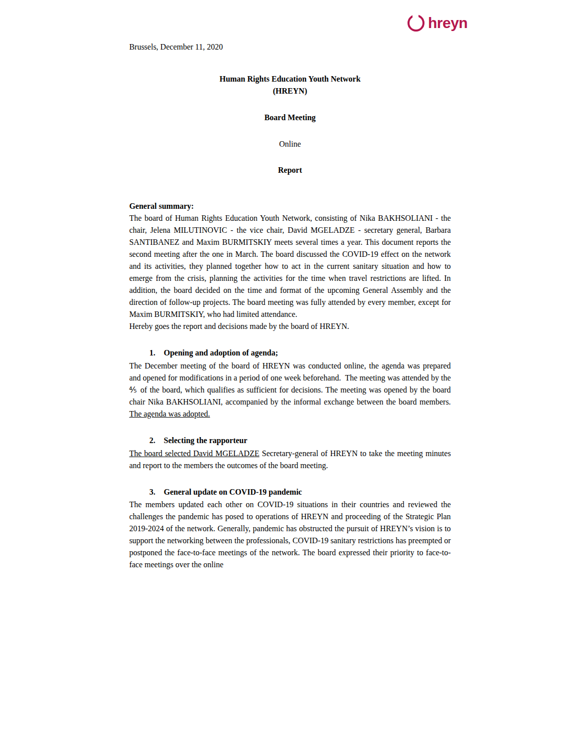hreyn
Brussels, December 11, 2020
Human Rights Education Youth Network
(HREYN)
Board Meeting
Online
Report
General summary:
The board of Human Rights Education Youth Network, consisting of Nika BAKHSOLIANI - the chair, Jelena MILUTINOVIC - the vice chair, David MGELADZE - secretary general, Barbara SANTIBANEZ and Maxim BURMITSKIY meets several times a year. This document reports the second meeting after the one in March. The board discussed the COVID-19 effect on the network and its activities, they planned together how to act in the current sanitary situation and how to emerge from the crisis, planning the activities for the time when travel restrictions are lifted. In addition, the board decided on the time and format of the upcoming General Assembly and the direction of follow-up projects. The board meeting was fully attended by every member, except for Maxim BURMITSKIY, who had limited attendance.
Hereby goes the report and decisions made by the board of HREYN.
1. Opening and adoption of agenda;
The December meeting of the board of HREYN was conducted online, the agenda was prepared and opened for modifications in a period of one week beforehand. The meeting was attended by the ⅘ of the board, which qualifies as sufficient for decisions. The meeting was opened by the board chair Nika BAKHSOLIANI, accompanied by the informal exchange between the board members. The agenda was adopted.
2. Selecting the rapporteur
The board selected David MGELADZE Secretary-general of HREYN to take the meeting minutes and report to the members the outcomes of the board meeting.
3. General update on COVID-19 pandemic
The members updated each other on COVID-19 situations in their countries and reviewed the challenges the pandemic has posed to operations of HREYN and proceeding of the Strategic Plan 2019-2024 of the network. Generally, pandemic has obstructed the pursuit of HREYN’s vision is to support the networking between the professionals, COVID-19 sanitary restrictions has preempted or postponed the face-to-face meetings of the network. The board expressed their priority to face-to-face meetings over the online